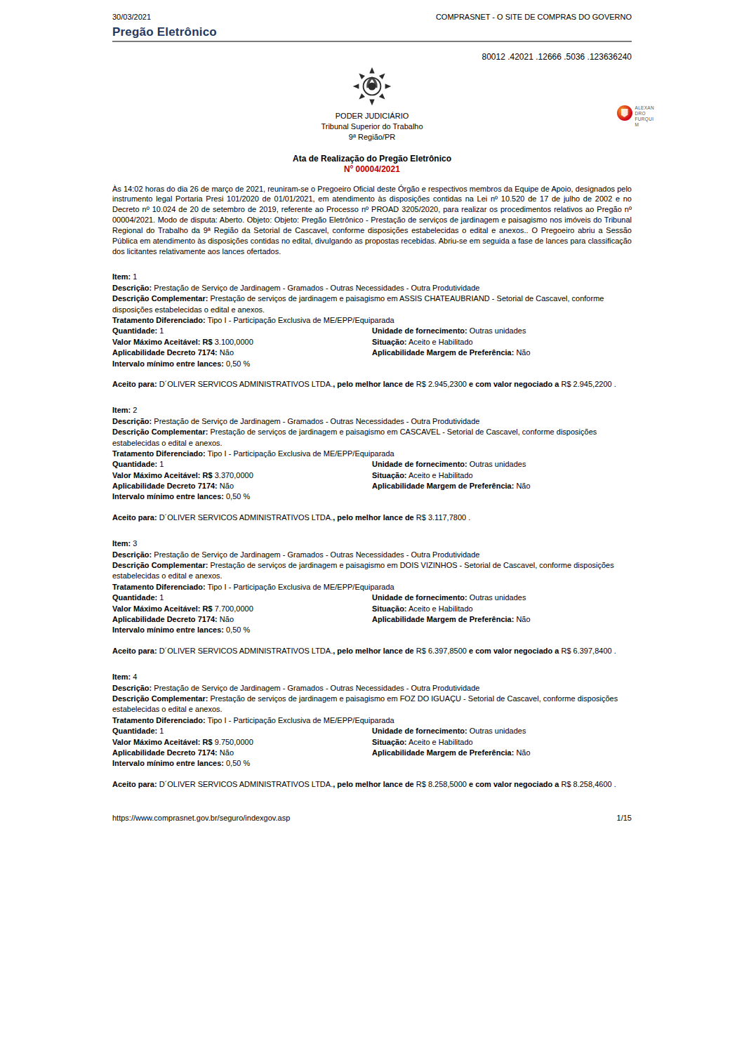30/03/2021
COMPRASNET - O SITE DE COMPRAS DO GOVERNO
Pregão Eletrônico
80012 .42021 .12666 .5036 .123636240
ALEXAN
DRO
FURQUI
M
PODER JUDICIÁRIO
Tribunal Superior do Trabalho
9ª Região/PR
Ata de Realização do Pregão Eletrônico
Nº 00004/2021
Às 14:02 horas do dia 26 de março de 2021, reuniram-se o Pregoeiro Oficial deste Órgão e respectivos membros da Equipe de Apoio, designados pelo instrumento legal Portaria Presi 101/2020 de 01/01/2021, em atendimento às disposições contidas na Lei nº 10.520 de 17 de julho de 2002 e no Decreto nº 10.024 de 20 de setembro de 2019, referente ao Processo nº PROAD 3205/2020, para realizar os procedimentos relativos ao Pregão nº 00004/2021. Modo de disputa: Aberto. Objeto: Objeto: Pregão Eletrônico - Prestação de serviços de jardinagem e paisagismo nos imóveis do Tribunal Regional do Trabalho da 9ª Região da Setorial de Cascavel, conforme disposições estabelecidas o edital e anexos.. O Pregoeiro abriu a Sessão Pública em atendimento às disposições contidas no edital, divulgando as propostas recebidas. Abriu-se em seguida a fase de lances para classificação dos licitantes relativamente aos lances ofertados.
Item: 1
Descrição: Prestação de Serviço de Jardinagem - Gramados - Outras Necessidades - Outra Produtividade
Descrição Complementar: Prestação de serviços de jardinagem e paisagismo em ASSIS CHATEAUBRIAND - Setorial de Cascavel, conforme disposições estabelecidas o edital e anexos.
Tratamento Diferenciado: Tipo I - Participação Exclusiva de ME/EPP/Equiparada
Quantidade: 1
Valor Máximo Aceitável: R$ 3.100,0000
Aplicabilidade Decreto 7174: Não
Intervalo mínimo entre lances: 0,50 %
Unidade de fornecimento: Outras unidades
Situação: Aceito e Habilitado
Aplicabilidade Margem de Preferência: Não
Aceito para: D´OLIVER SERVICOS ADMINISTRATIVOS LTDA., pelo melhor lance de R$ 2.945,2300 e com valor negociado a R$ 2.945,2200 .
Item: 2
Descrição: Prestação de Serviço de Jardinagem - Gramados - Outras Necessidades - Outra Produtividade
Descrição Complementar: Prestação de serviços de jardinagem e paisagismo em CASCAVEL - Setorial de Cascavel, conforme disposições estabelecidas o edital e anexos.
Tratamento Diferenciado: Tipo I - Participação Exclusiva de ME/EPP/Equiparada
Quantidade: 1
Valor Máximo Aceitável: R$ 3.370,0000
Aplicabilidade Decreto 7174: Não
Intervalo mínimo entre lances: 0,50 %
Unidade de fornecimento: Outras unidades
Situação: Aceito e Habilitado
Aplicabilidade Margem de Preferência: Não
Aceito para: D´OLIVER SERVICOS ADMINISTRATIVOS LTDA., pelo melhor lance de R$ 3.117,7800 .
Item: 3
Descrição: Prestação de Serviço de Jardinagem - Gramados - Outras Necessidades - Outra Produtividade
Descrição Complementar: Prestação de serviços de jardinagem e paisagismo em DOIS VIZINHOS - Setorial de Cascavel, conforme disposições estabelecidas o edital e anexos.
Tratamento Diferenciado: Tipo I - Participação Exclusiva de ME/EPP/Equiparada
Quantidade: 1
Valor Máximo Aceitável: R$ 7.700,0000
Aplicabilidade Decreto 7174: Não
Intervalo mínimo entre lances: 0,50 %
Unidade de fornecimento: Outras unidades
Situação: Aceito e Habilitado
Aplicabilidade Margem de Preferência: Não
Aceito para: D´OLIVER SERVICOS ADMINISTRATIVOS LTDA., pelo melhor lance de R$ 6.397,8500 e com valor negociado a R$ 6.397,8400 .
Item: 4
Descrição: Prestação de Serviço de Jardinagem - Gramados - Outras Necessidades - Outra Produtividade
Descrição Complementar: Prestação de serviços de jardinagem e paisagismo em FOZ DO IGUAÇU - Setorial de Cascavel, conforme disposições estabelecidas o edital e anexos.
Tratamento Diferenciado: Tipo I - Participação Exclusiva de ME/EPP/Equiparada
Quantidade: 1
Valor Máximo Aceitável: R$ 9.750,0000
Aplicabilidade Decreto 7174: Não
Intervalo mínimo entre lances: 0,50 %
Unidade de fornecimento: Outras unidades
Situação: Aceito e Habilitado
Aplicabilidade Margem de Preferência: Não
Aceito para: D´OLIVER SERVICOS ADMINISTRATIVOS LTDA., pelo melhor lance de R$ 8.258,5000 e com valor negociado a R$ 8.258,4600 .
https://www.comprasnet.gov.br/seguro/indexgov.asp
1/15